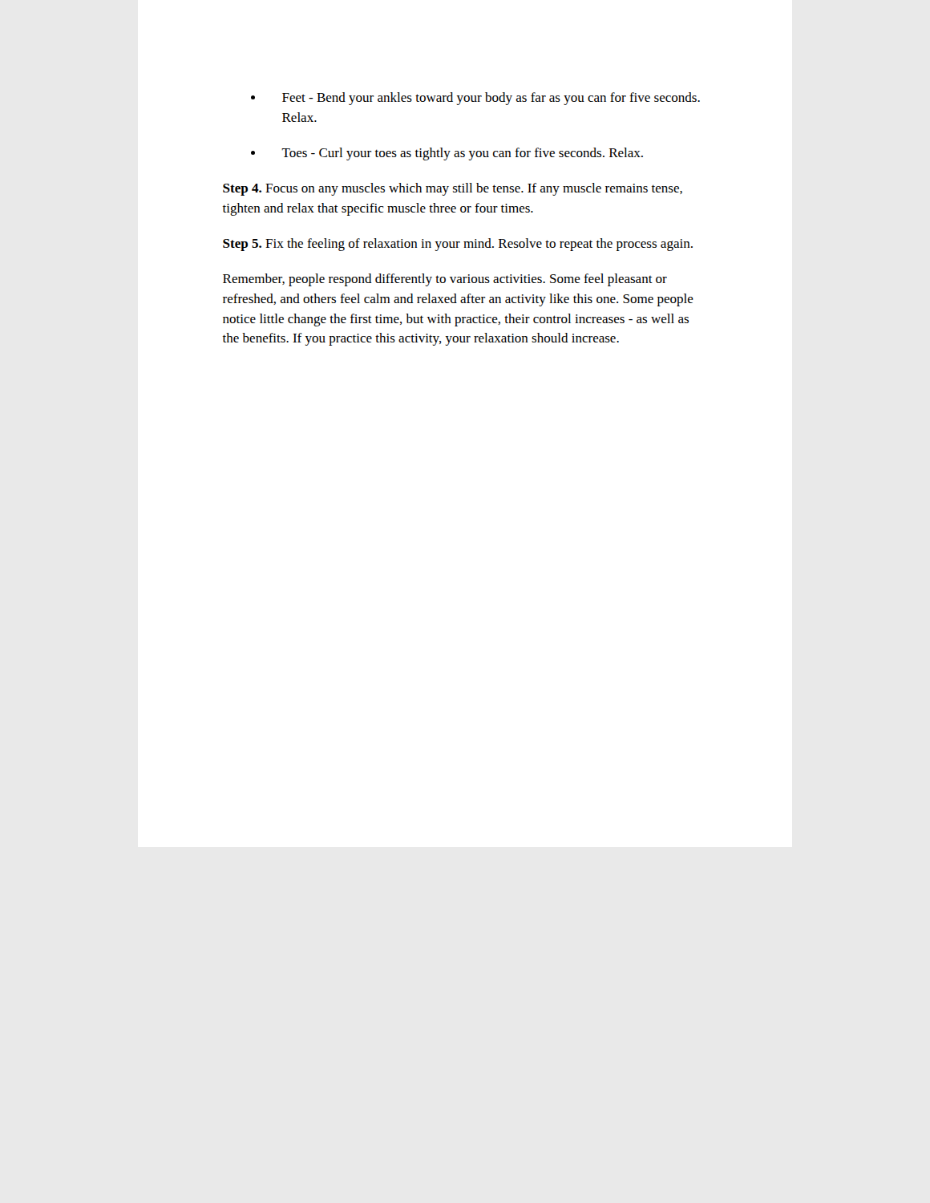Feet - Bend your ankles toward your body as far as you can for five seconds. Relax.
Toes - Curl your toes as tightly as you can for five seconds. Relax.
Step 4. Focus on any muscles which may still be tense. If any muscle remains tense, tighten and relax that specific muscle three or four times.
Step 5. Fix the feeling of relaxation in your mind. Resolve to repeat the process again.
Remember, people respond differently to various activities. Some feel pleasant or refreshed, and others feel calm and relaxed after an activity like this one. Some people notice little change the first time, but with practice, their control increases - as well as the benefits. If you practice this activity, your relaxation should increase.